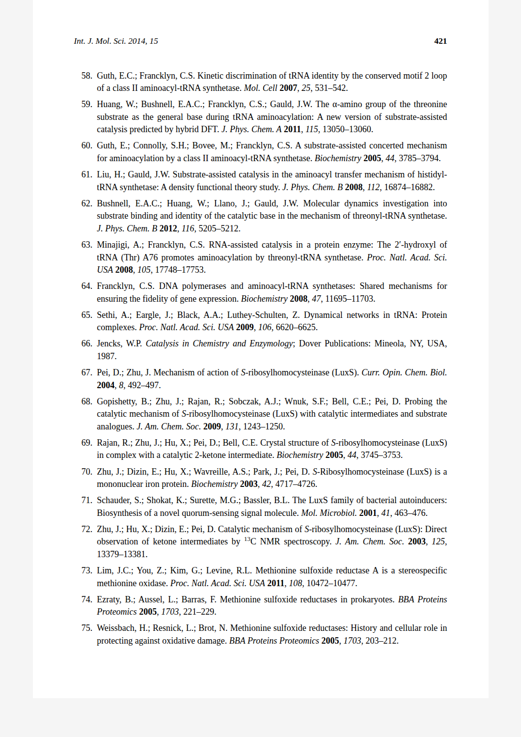Int. J. Mol. Sci. 2014, 15 421
Guth, E.C.; Francklyn, C.S. Kinetic discrimination of tRNA identity by the conserved motif 2 loop of a class II aminoacyl-tRNA synthetase. Mol. Cell 2007, 25, 531–542.
Huang, W.; Bushnell, E.A.C.; Francklyn, C.S.; Gauld, J.W. The α-amino group of the threonine substrate as the general base during tRNA aminoacylation: A new version of substrate-assisted catalysis predicted by hybrid DFT. J. Phys. Chem. A 2011, 115, 13050–13060.
Guth, E.; Connolly, S.H.; Bovee, M.; Francklyn, C.S. A substrate-assisted concerted mechanism for aminoacylation by a class II aminoacyl-tRNA synthetase. Biochemistry 2005, 44, 3785–3794.
Liu, H.; Gauld, J.W. Substrate-assisted catalysis in the aminoacyl transfer mechanism of histidyl-tRNA synthetase: A density functional theory study. J. Phys. Chem. B 2008, 112, 16874–16882.
Bushnell, E.A.C.; Huang, W.; Llano, J.; Gauld, J.W. Molecular dynamics investigation into substrate binding and identity of the catalytic base in the mechanism of threonyl-tRNA synthetase. J. Phys. Chem. B 2012, 116, 5205–5212.
Minajigi, A.; Francklyn, C.S. RNA-assisted catalysis in a protein enzyme: The 2′-hydroxyl of tRNA (Thr) A76 promotes aminoacylation by threonyl-tRNA synthetase. Proc. Natl. Acad. Sci. USA 2008, 105, 17748–17753.
Francklyn, C.S. DNA polymerases and aminoacyl-tRNA synthetases: Shared mechanisms for ensuring the fidelity of gene expression. Biochemistry 2008, 47, 11695–11703.
Sethi, A.; Eargle, J.; Black, A.A.; Luthey-Schulten, Z. Dynamical networks in tRNA: Protein complexes. Proc. Natl. Acad. Sci. USA 2009, 106, 6620–6625.
Jencks, W.P. Catalysis in Chemistry and Enzymology; Dover Publications: Mineola, NY, USA, 1987.
Pei, D.; Zhu, J. Mechanism of action of S-ribosylhomocysteinase (LuxS). Curr. Opin. Chem. Biol. 2004, 8, 492–497.
Gopishetty, B.; Zhu, J.; Rajan, R.; Sobczak, A.J.; Wnuk, S.F.; Bell, C.E.; Pei, D. Probing the catalytic mechanism of S-ribosylhomocysteinase (LuxS) with catalytic intermediates and substrate analogues. J. Am. Chem. Soc. 2009, 131, 1243–1250.
Rajan, R.; Zhu, J.; Hu, X.; Pei, D.; Bell, C.E. Crystal structure of S-ribosylhomocysteinase (LuxS) in complex with a catalytic 2-ketone intermediate. Biochemistry 2005, 44, 3745–3753.
Zhu, J.; Dizin, E.; Hu, X.; Wavreille, A.S.; Park, J.; Pei, D. S-Ribosylhomocysteinase (LuxS) is a mononuclear iron protein. Biochemistry 2003, 42, 4717–4726.
Schauder, S.; Shokat, K.; Surette, M.G.; Bassler, B.L. The LuxS family of bacterial autoinducers: Biosynthesis of a novel quorum-sensing signal molecule. Mol. Microbiol. 2001, 41, 463–476.
Zhu, J.; Hu, X.; Dizin, E.; Pei, D. Catalytic mechanism of S-ribosylhomocysteinase (LuxS): Direct observation of ketone intermediates by 13C NMR spectroscopy. J. Am. Chem. Soc. 2003, 125, 13379–13381.
Lim, J.C.; You, Z.; Kim, G.; Levine, R.L. Methionine sulfoxide reductase A is a stereospecific methionine oxidase. Proc. Natl. Acad. Sci. USA 2011, 108, 10472–10477.
Ezraty, B.; Aussel, L.; Barras, F. Methionine sulfoxide reductases in prokaryotes. BBA Proteins Proteomics 2005, 1703, 221–229.
Weissbach, H.; Resnick, L.; Brot, N. Methionine sulfoxide reductases: History and cellular role in protecting against oxidative damage. BBA Proteins Proteomics 2005, 1703, 203–212.